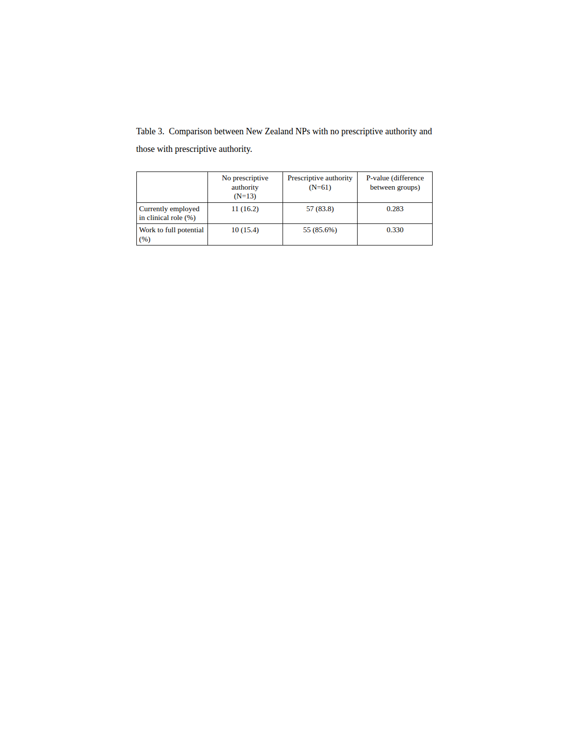Table 3. Comparison between New Zealand NPs with no prescriptive authority and those with prescriptive authority.
| | No prescriptive authority (N=13) | Prescriptive authority (N=61) | P-value (difference between groups) |
| --- | --- | --- | --- |
| Currently employed in clinical role (%) | 11 (16.2) | 57 (83.8) | 0.283 |
| Work to full potential (%) | 10 (15.4) | 55 (85.6%) | 0.330 |